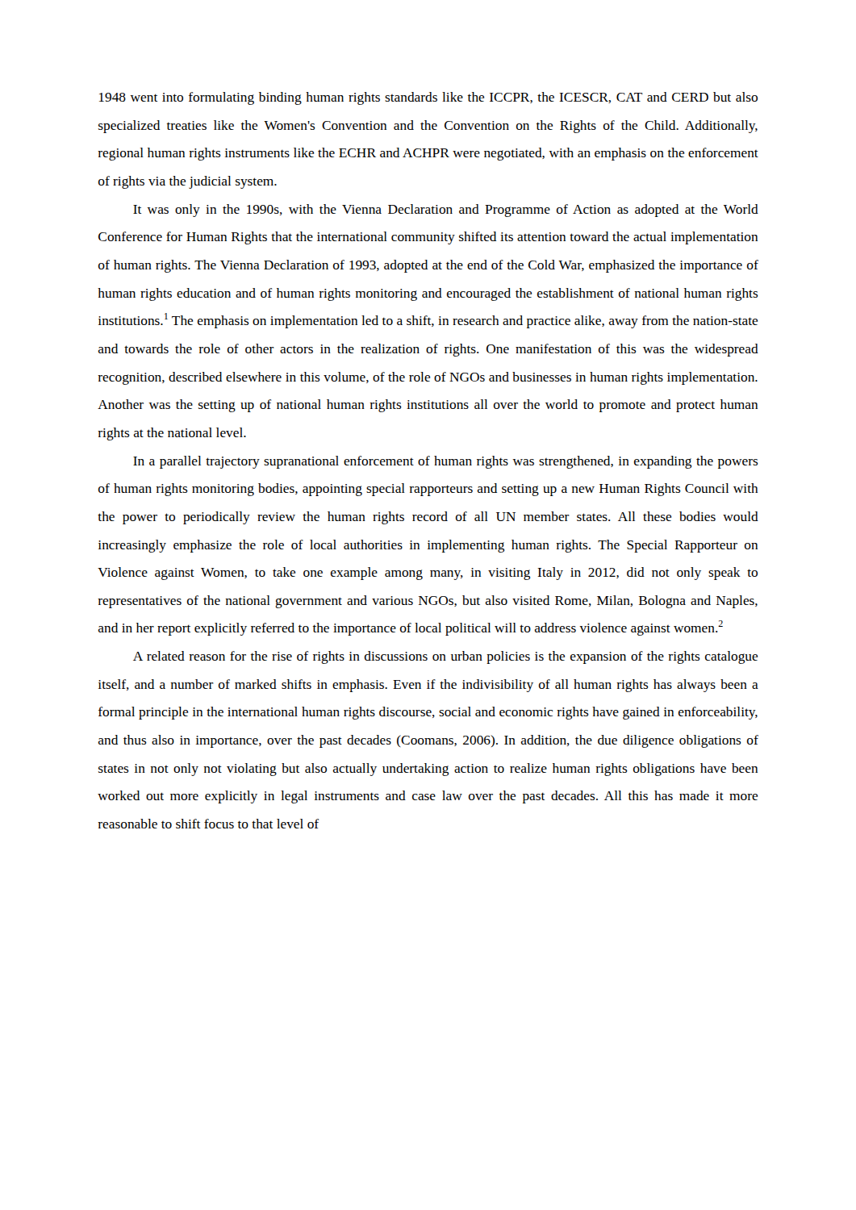1948 went into formulating binding human rights standards like the ICCPR, the ICESCR, CAT and CERD but also specialized treaties like the Women's Convention and the Convention on the Rights of the Child. Additionally, regional human rights instruments like the ECHR and ACHPR were negotiated, with an emphasis on the enforcement of rights via the judicial system.
It was only in the 1990s, with the Vienna Declaration and Programme of Action as adopted at the World Conference for Human Rights that the international community shifted its attention toward the actual implementation of human rights. The Vienna Declaration of 1993, adopted at the end of the Cold War, emphasized the importance of human rights education and of human rights monitoring and encouraged the establishment of national human rights institutions.1 The emphasis on implementation led to a shift, in research and practice alike, away from the nation-state and towards the role of other actors in the realization of rights. One manifestation of this was the widespread recognition, described elsewhere in this volume, of the role of NGOs and businesses in human rights implementation. Another was the setting up of national human rights institutions all over the world to promote and protect human rights at the national level.
In a parallel trajectory supranational enforcement of human rights was strengthened, in expanding the powers of human rights monitoring bodies, appointing special rapporteurs and setting up a new Human Rights Council with the power to periodically review the human rights record of all UN member states. All these bodies would increasingly emphasize the role of local authorities in implementing human rights. The Special Rapporteur on Violence against Women, to take one example among many, in visiting Italy in 2012, did not only speak to representatives of the national government and various NGOs, but also visited Rome, Milan, Bologna and Naples, and in her report explicitly referred to the importance of local political will to address violence against women.2
A related reason for the rise of rights in discussions on urban policies is the expansion of the rights catalogue itself, and a number of marked shifts in emphasis. Even if the indivisibility of all human rights has always been a formal principle in the international human rights discourse, social and economic rights have gained in enforceability, and thus also in importance, over the past decades (Coomans, 2006). In addition, the due diligence obligations of states in not only not violating but also actually undertaking action to realize human rights obligations have been worked out more explicitly in legal instruments and case law over the past decades. All this has made it more reasonable to shift focus to that level of